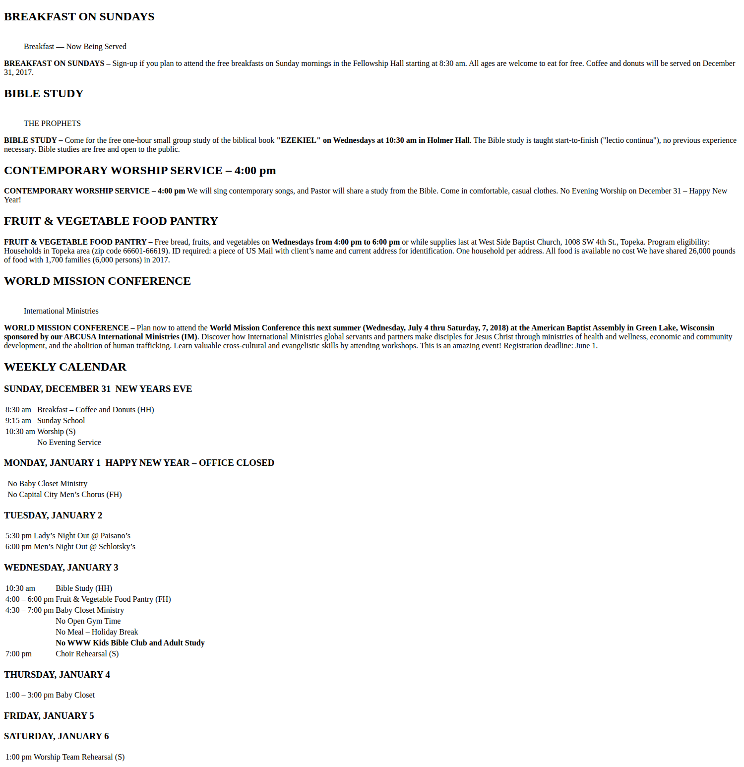BREAKFAST ON SUNDAYS
Breakfast — Now Being Served
BREAKFAST ON SUNDAYS – Sign-up if you plan to attend the free breakfasts on Sunday mornings in the Fellowship Hall starting at 8:30 am. All ages are welcome to eat for free. Coffee and donuts will be served on December 31, 2017.
BIBLE STUDY
THE PROPHETS
BIBLE STUDY – Come for the free one-hour small group study of the biblical book "EZEKIEL" on Wednesdays at 10:30 am in Holmer Hall. The Bible study is taught start-to-finish ("lectio continua"), no previous experience necessary. Bible studies are free and open to the public.
CONTEMPORARY WORSHIP SERVICE – 4:00 pm
CONTEMPORARY WORSHIP SERVICE – 4:00 pm We will sing contemporary songs, and Pastor will share a study from the Bible. Come in comfortable, casual clothes. No Evening Worship on December 31 – Happy New Year!
FRUIT & VEGETABLE FOOD PANTRY
FRUIT & VEGETABLE FOOD PANTRY – Free bread, fruits, and vegetables on Wednesdays from 4:00 pm to 6:00 pm or while supplies last at West Side Baptist Church, 1008 SW 4th St., Topeka. Program eligibility: Households in Topeka area (zip code 66601-66619). ID required: a piece of US Mail with client’s name and current address for identification. One household per address. All food is available no cost We have shared 26,000 pounds of food with 1,700 families (6,000 persons) in 2017.
WORLD MISSION CONFERENCE
International Ministries
WORLD MISSION CONFERENCE – Plan now to attend the World Mission Conference this next summer (Wednesday, July 4 thru Saturday, 7, 2018) at the American Baptist Assembly in Green Lake, Wisconsin sponsored by our ABCUSA International Ministries (IM). Discover how International Ministries global servants and partners make disciples for Jesus Christ through ministries of health and wellness, economic and community development, and the abolition of human trafficking. Learn valuable cross-cultural and evangelistic skills by attending workshops. This is an amazing event! Registration deadline: June 1.
WEEKLY CALENDAR
SUNDAY, DECEMBER 31 NEW YEARS EVE
| 8:30 am | Breakfast – Coffee and Donuts (HH) |
| 9:15 am | Sunday School |
| 10:30 am | Worship (S) |
| | No Evening Service |
MONDAY, JANUARY 1 HAPPY NEW YEAR – OFFICE CLOSED
| | No Baby Closet Ministry |
| | No Capital City Men’s Chorus (FH) |
TUESDAY, JANUARY 2
| 5:30 pm | Lady’s Night Out @ Paisano’s |
| 6:00 pm | Men’s Night Out @ Schlotsky’s |
WEDNESDAY, JANUARY 3
| 10:30 am | Bible Study (HH) |
| 4:00 – 6:00 pm | Fruit & Vegetable Food Pantry (FH) |
| 4:30 – 7:00 pm | Baby Closet Ministry |
| | No Open Gym Time |
| | No Meal – Holiday Break |
| | No WWW Kids Bible Club and Adult Study |
| 7:00 pm | Choir Rehearsal (S) |
THURSDAY, JANUARY 4
| 1:00 – 3:00 pm | Baby Closet |
FRIDAY, JANUARY 5
SATURDAY, JANUARY 6
| 1:00 pm | Worship Team Rehearsal (S) |